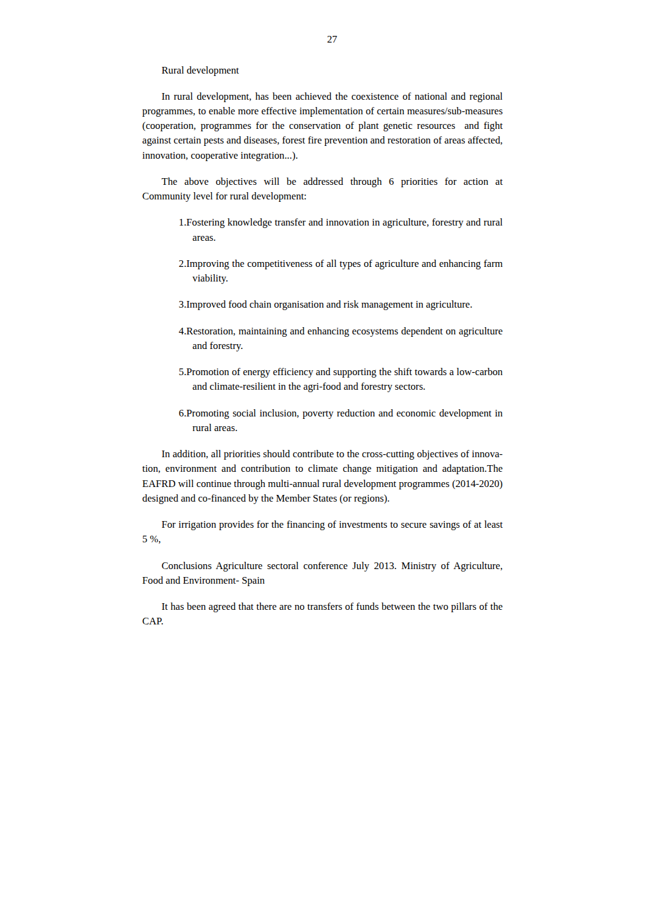27
Rural development
In rural development, has been achieved the coexistence of national and regional programmes, to enable more effective implementation of certain measures/sub-measures (cooperation, programmes for the conservation of plant genetic resources and fight against certain pests and diseases, forest fire prevention and restoration of areas affected, innovation, cooperative integration...).
The above objectives will be addressed through 6 priorities for action at Community level for rural development:
1.Fostering knowledge transfer and innovation in agriculture, forestry and rural areas.
2.Improving the competitiveness of all types of agriculture and enhancing farm viability.
3.Improved food chain organisation and risk management in agriculture.
4.Restoration, maintaining and enhancing ecosystems dependent on agriculture and forestry.
5.Promotion of energy efficiency and supporting the shift towards a low-carbon and climate-resilient in the agri-food and forestry sectors.
6.Promoting social inclusion, poverty reduction and economic development in rural areas.
In addition, all priorities should contribute to the cross-cutting objectives of innovation, environment and contribution to climate change mitigation and adaptation.The EAFRD will continue through multi-annual rural development programmes (2014-2020) designed and co-financed by the Member States (or regions).
For irrigation provides for the financing of investments to secure savings of at least 5 %,
Conclusions Agriculture sectoral conference July 2013. Ministry of Agriculture, Food and Environment- Spain
It has been agreed that there are no transfers of funds between the two pillars of the CAP.